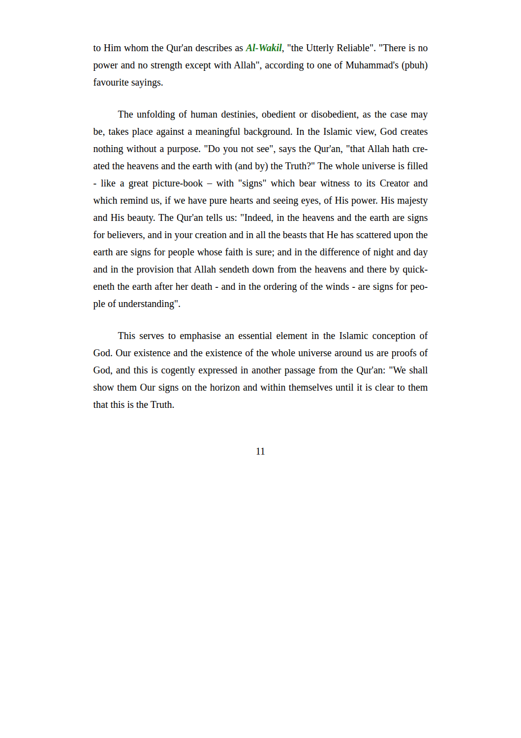to Him whom the Qur'an describes as Al-Wakil, "the Utterly Reliable". "There is no power and no strength except with Allah", according to one of Muhammad's (pbuh) favourite sayings.
The unfolding of human destinies, obedient or disobedient, as the case may be, takes place against a meaningful background. In the Islamic view, God creates nothing without a purpose. "Do you not see", says the Qur'an, "that Allah hath created the heavens and the earth with (and by) the Truth?" The whole universe is filled - like a great picture-book – with "signs" which bear witness to its Creator and which remind us, if we have pure hearts and seeing eyes, of His power. His majesty and His beauty. The Qur'an tells us: "Indeed, in the heavens and the earth are signs for believers, and in your creation and in all the beasts that He has scattered upon the earth are signs for people whose faith is sure; and in the difference of night and day and in the provision that Allah sendeth down from the heavens and there by quickeneth the earth after her death - and in the ordering of the winds - are signs for people of understanding".
This serves to emphasise an essential element in the Islamic conception of God. Our existence and the existence of the whole universe around us are proofs of God, and this is cogently expressed in another passage from the Qur'an: "We shall show them Our signs on the horizon and within themselves until it is clear to them that this is the Truth.
11